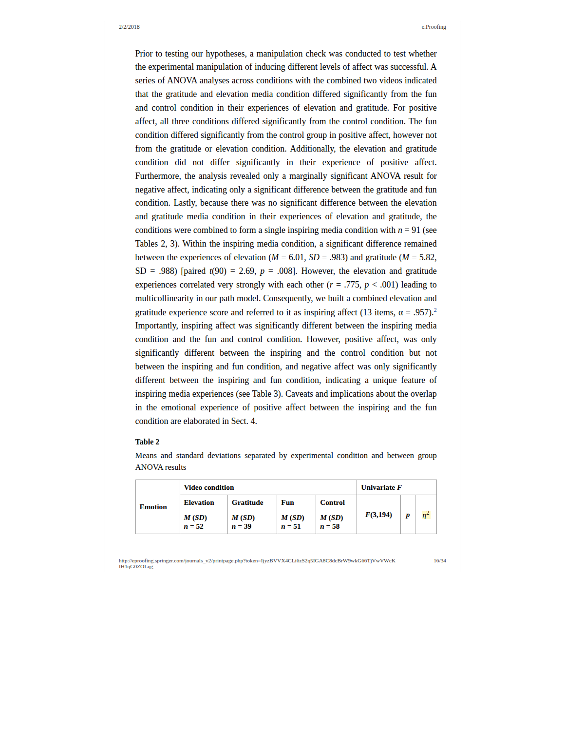2/2/2018 e.Proofing
Prior to testing our hypotheses, a manipulation check was conducted to test whether the experimental manipulation of inducing different levels of affect was successful. A series of ANOVA analyses across conditions with the combined two videos indicated that the gratitude and elevation media condition differed significantly from the fun and control condition in their experiences of elevation and gratitude. For positive affect, all three conditions differed significantly from the control condition. The fun condition differed significantly from the control group in positive affect, however not from the gratitude or elevation condition. Additionally, the elevation and gratitude condition did not differ significantly in their experience of positive affect. Furthermore, the analysis revealed only a marginally significant ANOVA result for negative affect, indicating only a significant difference between the gratitude and fun condition. Lastly, because there was no significant difference between the elevation and gratitude media condition in their experiences of elevation and gratitude, the conditions were combined to form a single inspiring media condition with n = 91 (see Tables 2, 3). Within the inspiring media condition, a significant difference remained between the experiences of elevation (M = 6.01, SD = .983) and gratitude (M = 5.82, SD = .988) [paired t(90) = 2.69, p = .008]. However, the elevation and gratitude experiences correlated very strongly with each other (r = .775, p < .001) leading to multicollinearity in our path model. Consequently, we built a combined elevation and gratitude experience score and referred to it as inspiring affect (13 items, α = .957).2 Importantly, inspiring affect was significantly different between the inspiring media condition and the fun and control condition. However, positive affect, was only significantly different between the inspiring and the control condition but not between the inspiring and fun condition, and negative affect was only significantly different between the inspiring and fun condition, indicating a unique feature of inspiring media experiences (see Table 3). Caveats and implications about the overlap in the emotional experience of positive affect between the inspiring and the fun condition are elaborated in Sect. 4.
Table 2
Means and standard deviations separated by experimental condition and between group ANOVA results
| Emotion | Video condition | Univariate F |
| Elevation | Gratitude | Fun | Control | F (3,194) | p | η 2 |
| M ( SD ) n = 52 | M ( SD ) n = 39 | M ( SD ) n = 51 | M ( SD ) n = 58 |
http://eproofing.springer.com/journals_v2/printpage.php?token=IjyzBVVX4CLi6zS2q5IGA8C8dcBrW9wkG66TjVwVWcKIH1qG0ZOLqg 16/34